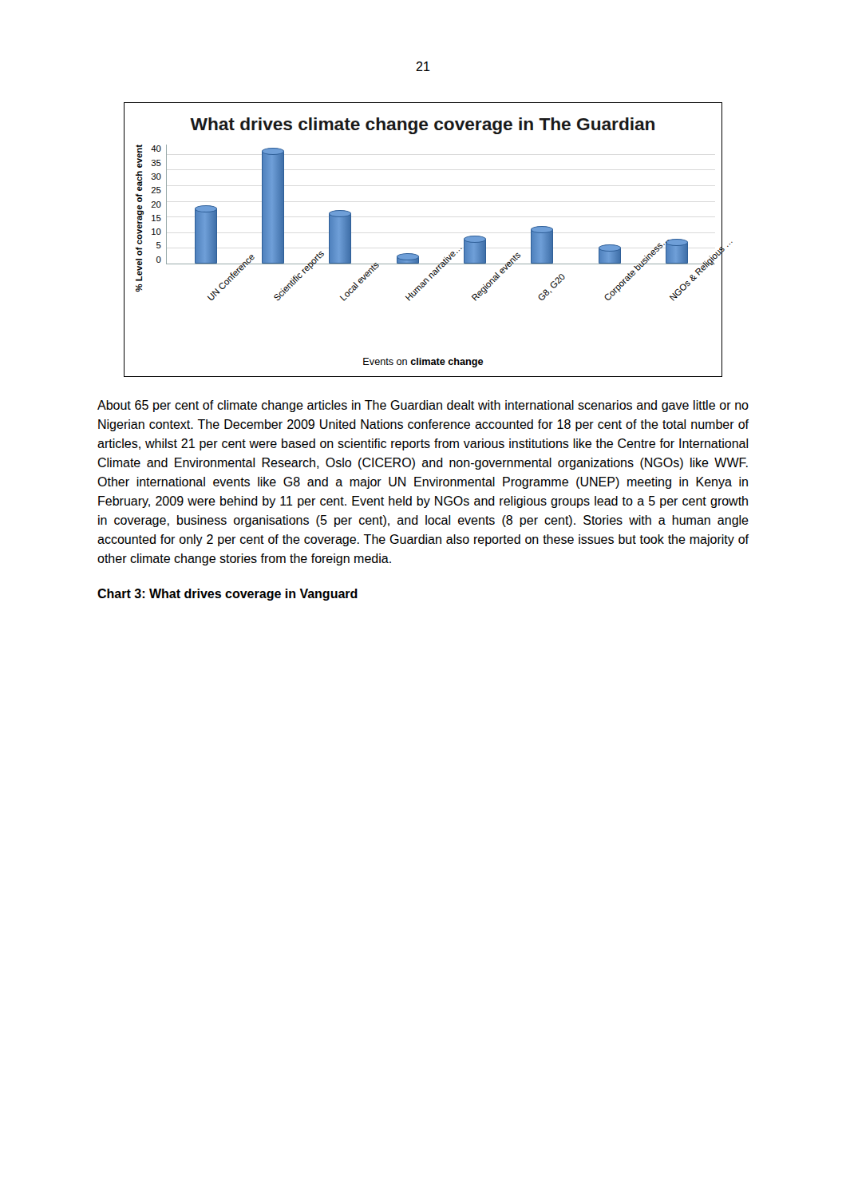21
What drives climate change coverage in The Guardian
% Level of coverage of each event
40
35
30
25
20
15
10
5
0
UN Conference Scientific reports Local events Human narrative… Regional events G8, G20 Corporate business… NGOs & Religious …
Events on climate change
About 65 per cent of climate change articles in The Guardian dealt with international scenarios and gave little or no Nigerian context. The December 2009 United Nations conference accounted for 18 per cent of the total number of articles, whilst 21 per cent were based on scientific reports from various institutions like the Centre for International Climate and Environmental Research, Oslo (CICERO) and non-governmental organizations (NGOs) like WWF. Other international events like G8 and a major UN Environmental Programme (UNEP) meeting in Kenya in February, 2009 were behind by 11 per cent. Event held by NGOs and religious groups lead to a 5 per cent growth in coverage, business organisations (5 per cent), and local events (8 per cent). Stories with a human angle accounted for only 2 per cent of the coverage. The Guardian also reported on these issues but took the majority of other climate change stories from the foreign media.
Chart 3: What drives coverage in Vanguard